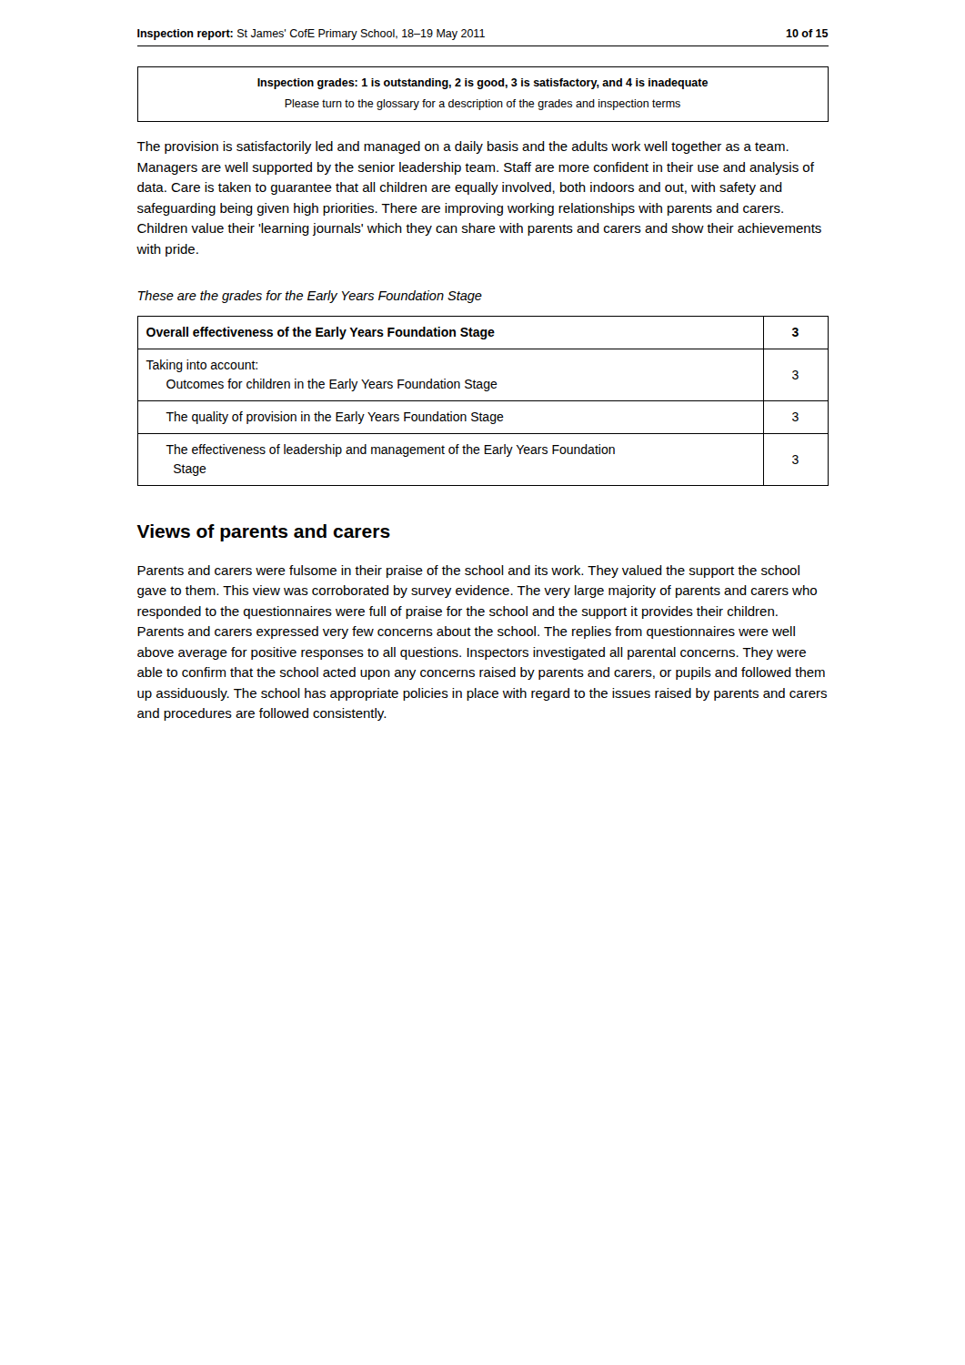Inspection report: St James' CofE Primary School, 18–19 May 2011
10 of 15
Inspection grades: 1 is outstanding, 2 is good, 3 is satisfactory, and 4 is inadequate
Please turn to the glossary for a description of the grades and inspection terms
The provision is satisfactorily led and managed on a daily basis and the adults work well together as a team. Managers are well supported by the senior leadership team. Staff are more confident in their use and analysis of data. Care is taken to guarantee that all children are equally involved, both indoors and out, with safety and safeguarding being given high priorities. There are improving working relationships with parents and carers. Children value their 'learning journals' which they can share with parents and carers and show their achievements with pride.
These are the grades for the Early Years Foundation Stage
| Overall effectiveness of the Early Years Foundation Stage | 3 |
| Taking into account: Outcomes for children in the Early Years Foundation Stage | 3 |
| The quality of provision in the Early Years Foundation Stage | 3 |
| The effectiveness of leadership and management of the Early Years Foundation Stage | 3 |
Views of parents and carers
Parents and carers were fulsome in their praise of the school and its work. They valued the support the school gave to them. This view was corroborated by survey evidence. The very large majority of parents and carers who responded to the questionnaires were full of praise for the school and the support it provides their children. Parents and carers expressed very few concerns about the school. The replies from questionnaires were well above average for positive responses to all questions. Inspectors investigated all parental concerns. They were able to confirm that the school acted upon any concerns raised by parents and carers, or pupils and followed them up assiduously. The school has appropriate policies in place with regard to the issues raised by parents and carers and procedures are followed consistently.